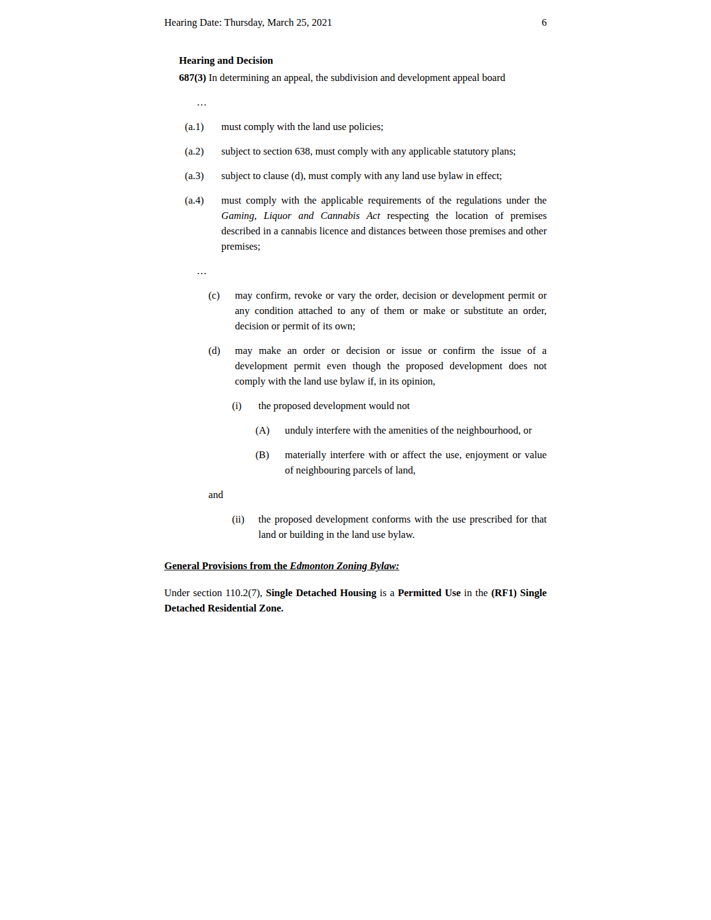Hearing Date: Thursday, March 25, 2021
6
Hearing and Decision
687(3) In determining an appeal, the subdivision and development appeal board
…
(a.1)
must comply with the land use policies;
(a.2)
subject to section 638, must comply with any applicable statutory plans;
(a.3)
subject to clause (d), must comply with any land use bylaw in effect;
(a.4)
must comply with the applicable requirements of the regulations under the Gaming, Liquor and Cannabis Act respecting the location of premises described in a cannabis licence and distances between those premises and other premises;
…
(c)
may confirm, revoke or vary the order, decision or development permit or any condition attached to any of them or make or substitute an order, decision or permit of its own;
(d)
may make an order or decision or issue or confirm the issue of a development permit even though the proposed development does not comply with the land use bylaw if, in its opinion,
(i)
the proposed development would not
(A)
unduly interfere with the amenities of the neighbourhood, or
(B)
materially interfere with or affect the use, enjoyment or value of neighbouring parcels of land,
and
(ii)
the proposed development conforms with the use prescribed for that land or building in the land use bylaw.
General Provisions from the Edmonton Zoning Bylaw:
Under section 110.2(7), Single Detached Housing is a Permitted Use in the (RF1) Single Detached Residential Zone.